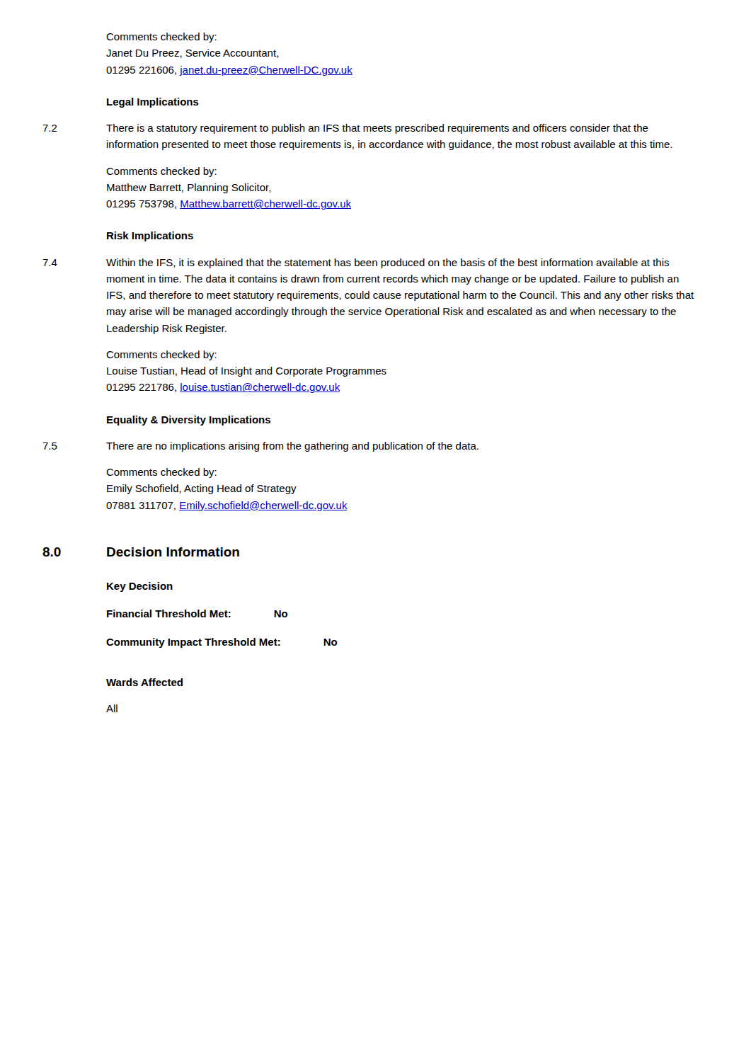Comments checked by:
Janet Du Preez, Service Accountant,
01295 221606, janet.du-preez@Cherwell-DC.gov.uk
Legal Implications
7.2 There is a statutory requirement to publish an IFS that meets prescribed requirements and officers consider that the information presented to meet those requirements is, in accordance with guidance, the most robust available at this time.
Comments checked by:
Matthew Barrett, Planning Solicitor,
01295 753798, Matthew.barrett@cherwell-dc.gov.uk
Risk Implications
7.4 Within the IFS, it is explained that the statement has been produced on the basis of the best information available at this moment in time. The data it contains is drawn from current records which may change or be updated. Failure to publish an IFS, and therefore to meet statutory requirements, could cause reputational harm to the Council. This and any other risks that may arise will be managed accordingly through the service Operational Risk and escalated as and when necessary to the Leadership Risk Register.
Comments checked by:
Louise Tustian, Head of Insight and Corporate Programmes
01295 221786, louise.tustian@cherwell-dc.gov.uk
Equality & Diversity Implications
7.5 There are no implications arising from the gathering and publication of the data.
Comments checked by:
Emily Schofield, Acting Head of Strategy
07881 311707, Emily.schofield@cherwell-dc.gov.uk
8.0 Decision Information
Key Decision
Financial Threshold Met:No
Community Impact Threshold Met:No
Wards Affected
All